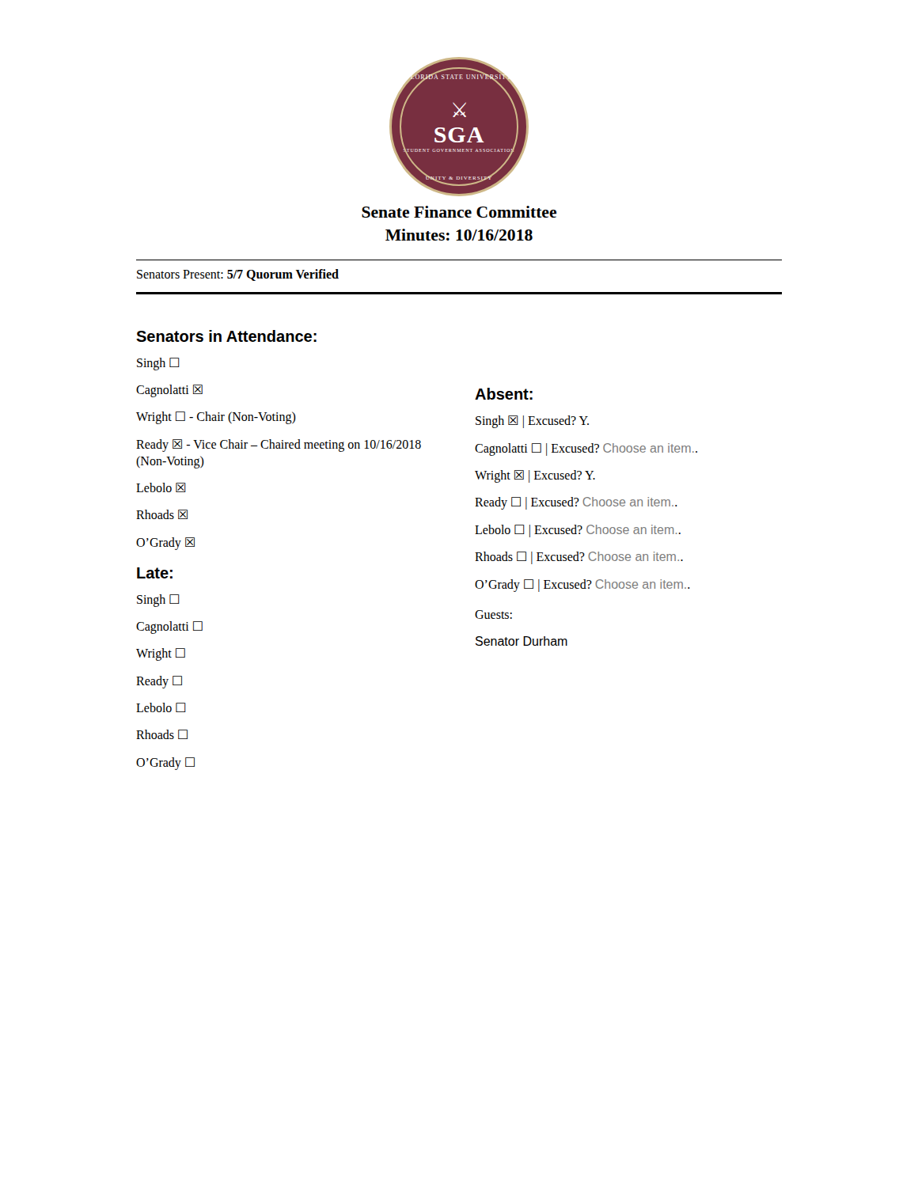Florida State University
⚔
SGA
Student Government Association
Unity & Diversity
Senate Finance Committee
Minutes: 10/16/2018
Senators Present: 5/7 Quorum Verified
Senators in Attendance:
Singh ☐
Cagnolatti ☒
Wright ☐ - Chair (Non-Voting)
Ready ☒ - Vice Chair – Chaired meeting on 10/16/2018 (Non-Voting)
Lebolo ☒
Rhoads ☒
O’Grady ☒
Late:
Singh ☐
Cagnolatti ☐
Wright ☐
Ready ☐
Lebolo ☐
Rhoads ☐
O’Grady ☐
Absent:
Singh ☒ | Excused? Y.
Cagnolatti ☐ | Excused? Choose an item..
Wright ☒ | Excused? Y.
Ready ☐ | Excused? Choose an item..
Lebolo ☐ | Excused? Choose an item..
Rhoads ☐ | Excused? Choose an item..
O’Grady ☐ | Excused? Choose an item..
Guests:
Senator Durham